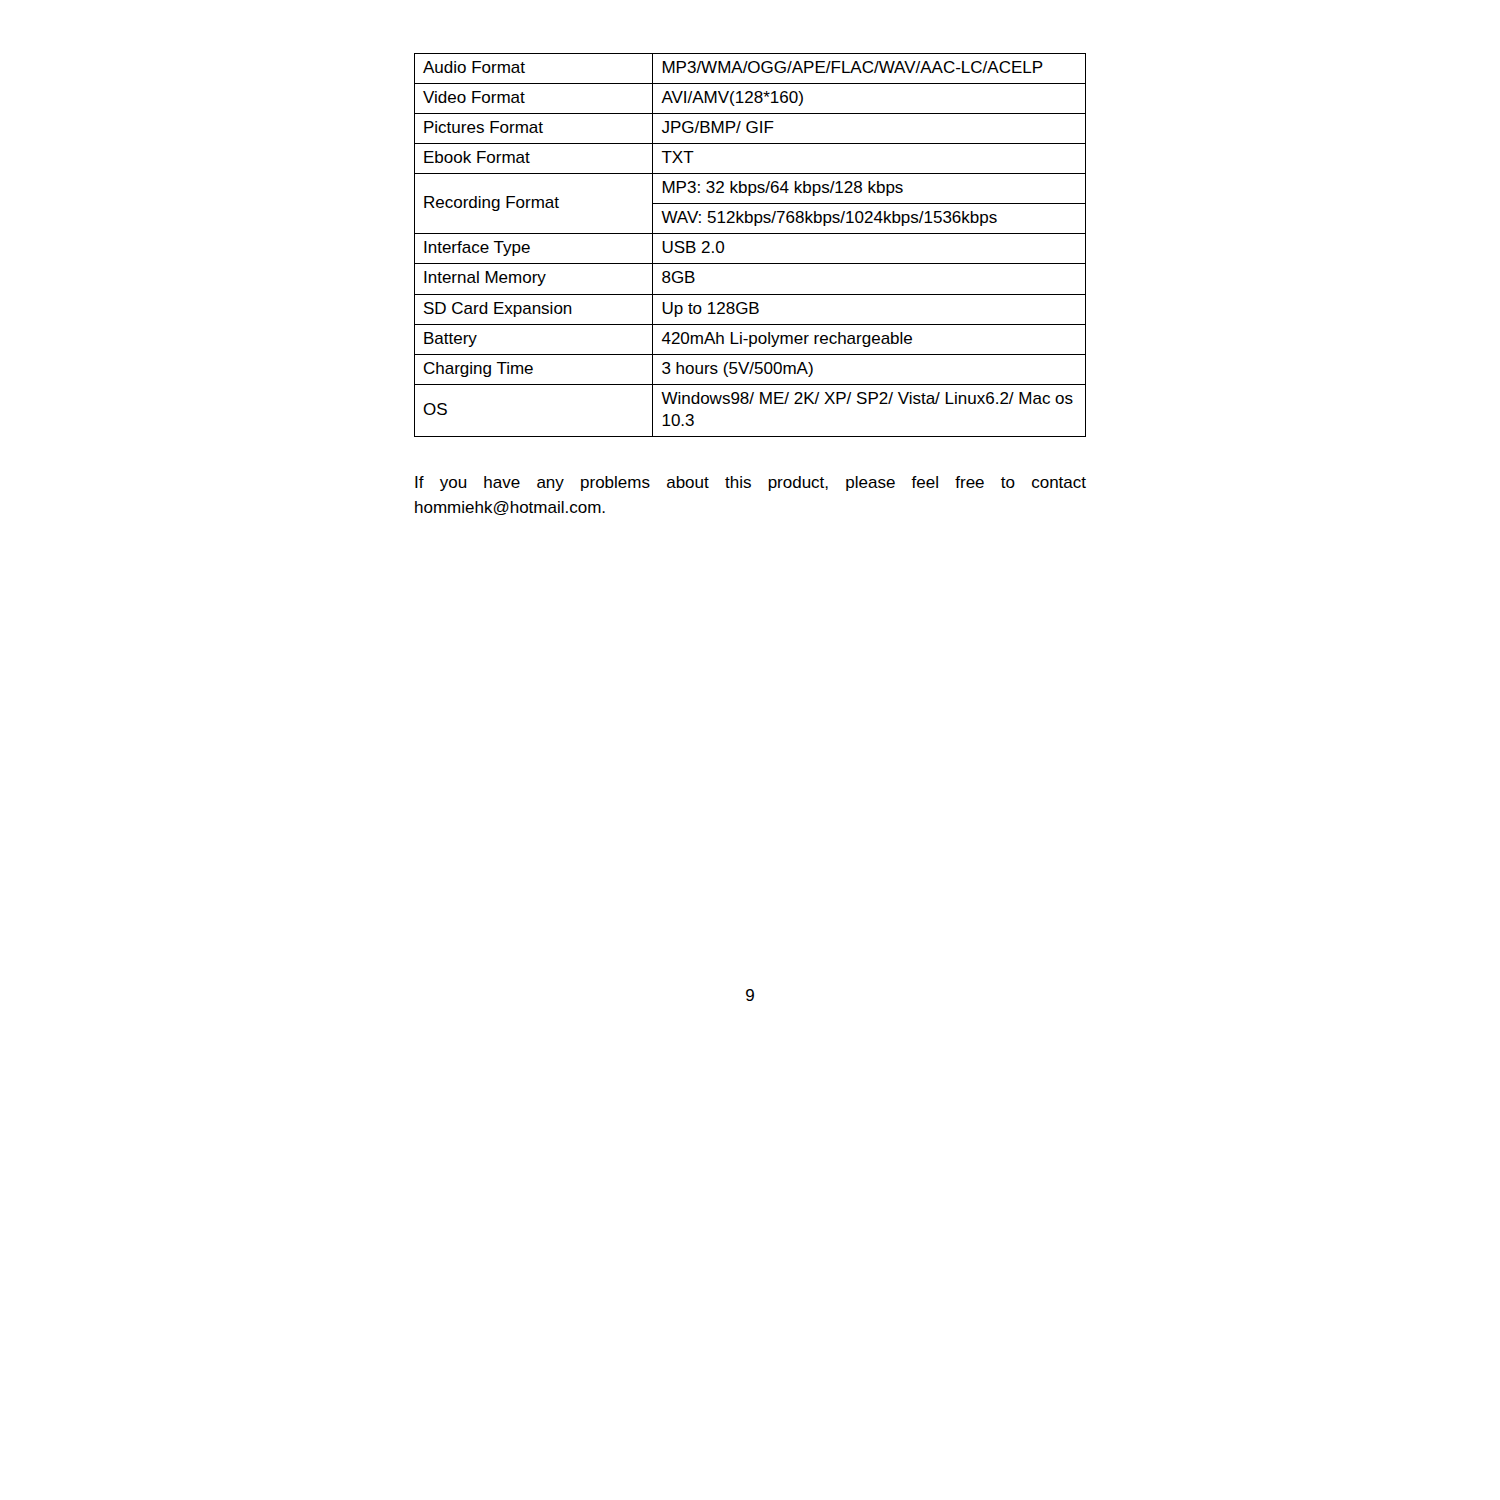| Audio Format | MP3/WMA/OGG/APE/FLAC/WAV/AAC-LC/ACELP |
| Video Format | AVI/AMV(128*160) |
| Pictures Format | JPG/BMP/ GIF |
| Ebook Format | TXT |
| Recording Format | MP3: 32 kbps/64 kbps/128 kbps |
| WAV: 512kbps/768kbps/1024kbps/1536kbps |
| Interface Type | USB 2.0 |
| Internal Memory | 8GB |
| SD Card Expansion | Up to 128GB |
| Battery | 420mAh Li-polymer rechargeable |
| Charging Time | 3 hours (5V/500mA) |
| OS | Windows98/ ME/ 2K/ XP/ SP2/ Vista/ Linux6.2/ Mac os 10.3 |
If you have any problems about this product, please feel free to contact hommiehk@hotmail.com.
9